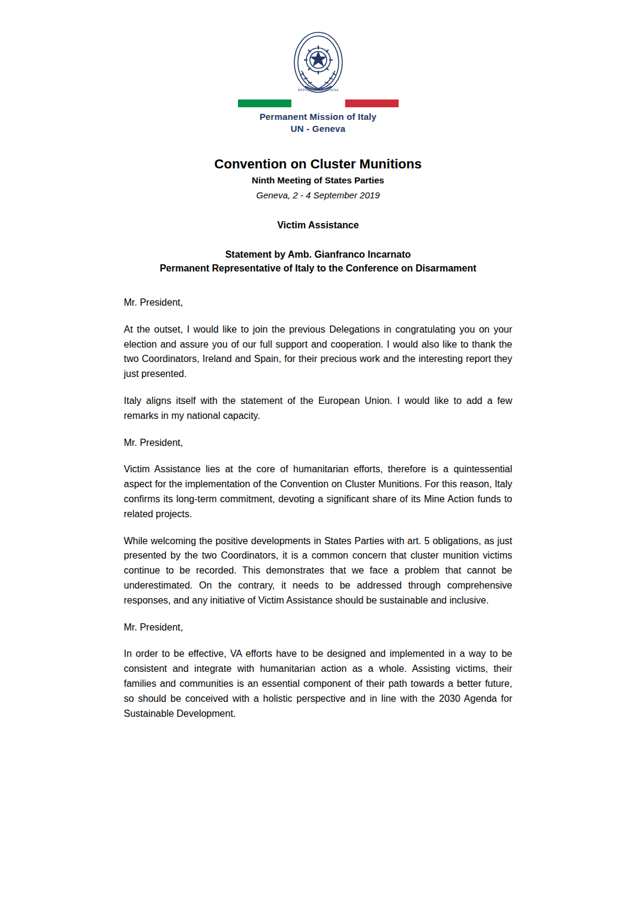REPVBBLICA ITALIANA
Permanent Mission of Italy
UN - Geneva
Convention on Cluster Munitions
Ninth Meeting of States Parties
Geneva, 2 - 4 September 2019
Victim Assistance
Statement by Amb. Gianfranco Incarnato
Permanent Representative of Italy to the Conference on Disarmament
Mr. President,
At the outset, I would like to join the previous Delegations in congratulating you on your election and assure you of our full support and cooperation. I would also like to thank the two Coordinators, Ireland and Spain, for their precious work and the interesting report they just presented.
Italy aligns itself with the statement of the European Union. I would like to add a few remarks in my national capacity.
Mr. President,
Victim Assistance lies at the core of humanitarian efforts, therefore is a quintessential aspect for the implementation of the Convention on Cluster Munitions. For this reason, Italy confirms its long-term commitment, devoting a significant share of its Mine Action funds to related projects.
While welcoming the positive developments in States Parties with art. 5 obligations, as just presented by the two Coordinators, it is a common concern that cluster munition victims continue to be recorded. This demonstrates that we face a problem that cannot be underestimated. On the contrary, it needs to be addressed through comprehensive responses, and any initiative of Victim Assistance should be sustainable and inclusive.
Mr. President,
In order to be effective, VA efforts have to be designed and implemented in a way to be consistent and integrate with humanitarian action as a whole. Assisting victims, their families and communities is an essential component of their path towards a better future, so should be conceived with a holistic perspective and in line with the 2030 Agenda for Sustainable Development.